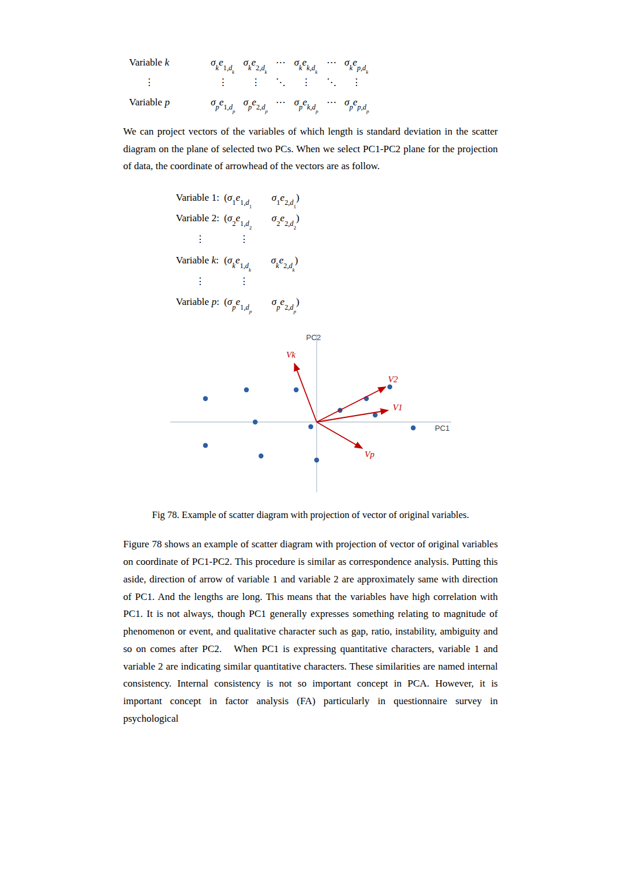| Variable k | σ k e 1, d k | σ k e 2, d k | ⋯ | σ k e k , d k | ⋯ | σ k e p , d k |
| ⋮ | ⋮ | ⋮ | ⋱ | ⋮ | ⋱ | ⋮ |
| Variable p | σ p e 1, d p | σ p e 2, d p | ⋯ | σ p e k , d p | ⋯ | σ p e p , d p |
We can project vectors of the variables of which length is standard deviation in the scatter diagram on the plane of selected two PCs. When we select PC1-PC2 plane for the projection of data, the coordinate of arrowhead of the vectors are as follow.
| Variable 1: | ( σ 1 e 1, d 1 σ 1 e 2, d 1 ) |
| Variable 2: | ( σ 2 e 1, d 2 σ 2 e 2, d 2 ) |
| ⋮ | ⋮ |
| Variable k : | ( σ k e 1, d k σ k e 2, d k ) |
| ⋮ | ⋮ |
| Variable p : | ( σ p e 1, d p σ p e 2, d p ) |
PC2 PC1 V1 V2 Vk Vp
Fig 78. Example of scatter diagram with projection of vector of original variables.
Figure 78 shows an example of scatter diagram with projection of vector of original variables on coordinate of PC1-PC2. This procedure is similar as correspondence analysis. Putting this aside, direction of arrow of variable 1 and variable 2 are approximately same with direction of PC1. And the lengths are long. This means that the variables have high correlation with PC1. It is not always, though PC1 generally expresses something relating to magnitude of phenomenon or event, and qualitative character such as gap, ratio, instability, ambiguity and so on comes after PC2. When PC1 is expressing quantitative characters, variable 1 and variable 2 are indicating similar quantitative characters. These similarities are named internal consistency. Internal consistency is not so important concept in PCA. However, it is important concept in factor analysis (FA) particularly in questionnaire survey in psychological